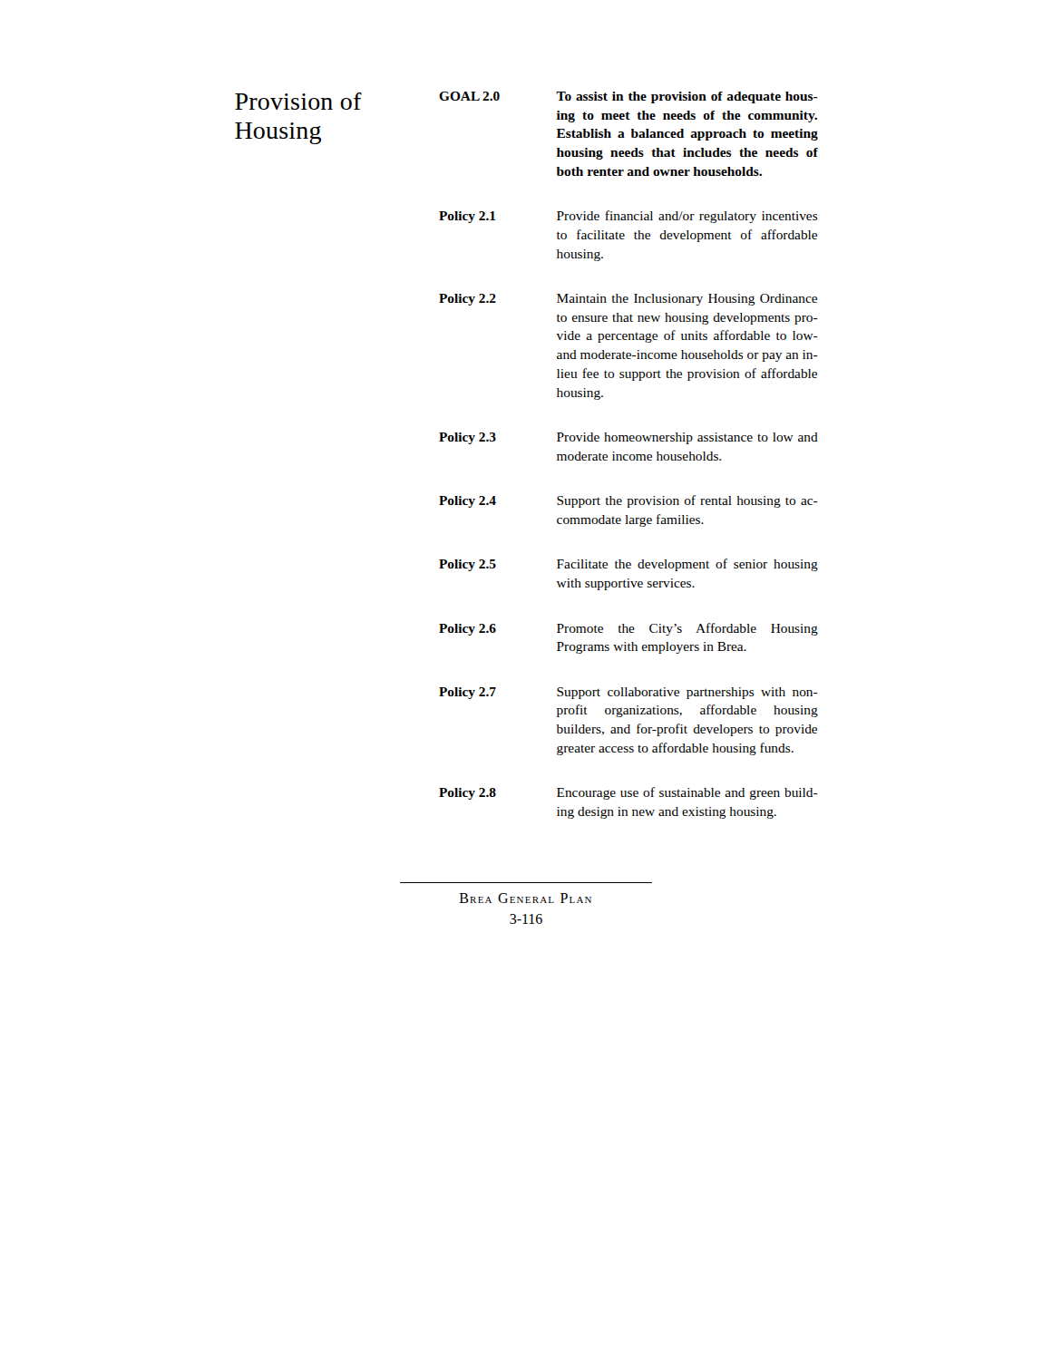Provision of
Housing
GOAL 2.0
To assist in the provision of adequate housing to meet the needs of the community. Establish a balanced approach to meeting housing needs that includes the needs of both renter and owner households.
Policy 2.1
Provide financial and/or regulatory incentives to facilitate the development of affordable housing.
Policy 2.2
Maintain the Inclusionary Housing Ordinance to ensure that new housing developments provide a percentage of units affordable to low- and moderate-income households or pay an in-lieu fee to support the provision of affordable housing.
Policy 2.3
Provide homeownership assistance to low and moderate income households.
Policy 2.4
Support the provision of rental housing to accommodate large families.
Policy 2.5
Facilitate the development of senior housing with supportive services.
Policy 2.6
Promote the City’s Affordable Housing Programs with employers in Brea.
Policy 2.7
Support collaborative partnerships with non-profit organizations, affordable housing builders, and for-profit developers to provide greater access to affordable housing funds.
Policy 2.8
Encourage use of sustainable and green building design in new and existing housing.
Brea General Plan
3-116